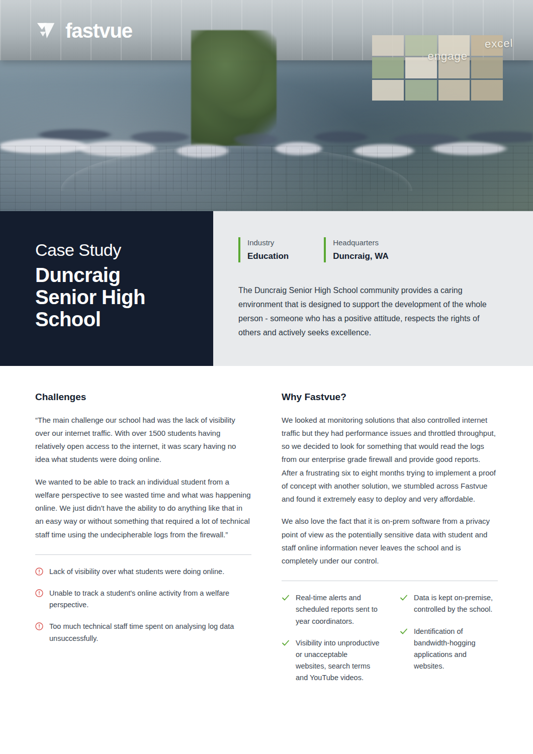engage
excel
fastvue
Case Study
Duncraig
Senior High
School
Industry
Education
Headquarters
Duncraig, WA
The Duncraig Senior High School community provides a caring environment that is designed to support the development of the whole person - someone who has a positive attitude, respects the rights of others and actively seeks excellence.
Challenges
“The main challenge our school had was the lack of visibility over our internet traffic. With over 1500 students having relatively open access to the internet, it was scary having no idea what students were doing online.
We wanted to be able to track an individual student from a welfare perspective to see wasted time and what was happening online. We just didn't have the ability to do anything like that in an easy way or without something that required a lot of technical staff time using the undecipherable logs from the firewall.”
Lack of visibility over what students were doing online.
Unable to track a student's online activity from a welfare perspective.
Too much technical staff time spent on analysing log data unsuccessfully.
Why Fastvue?
We looked at monitoring solutions that also controlled internet traffic but they had performance issues and throttled throughput, so we decided to look for something that would read the logs from our enterprise grade firewall and provide good reports. After a frustrating six to eight months trying to implement a proof of concept with another solution, we stumbled across Fastvue and found it extremely easy to deploy and very affordable.
We also love the fact that it is on-prem software from a privacy point of view as the potentially sensitive data with student and staff online information never leaves the school and is completely under our control.
Real-time alerts and scheduled reports sent to year coordinators.
Visibility into unproductive or unacceptable websites, search terms and YouTube videos.
Data is kept on-premise, controlled by the school.
Identification of bandwidth-hogging applications and websites.